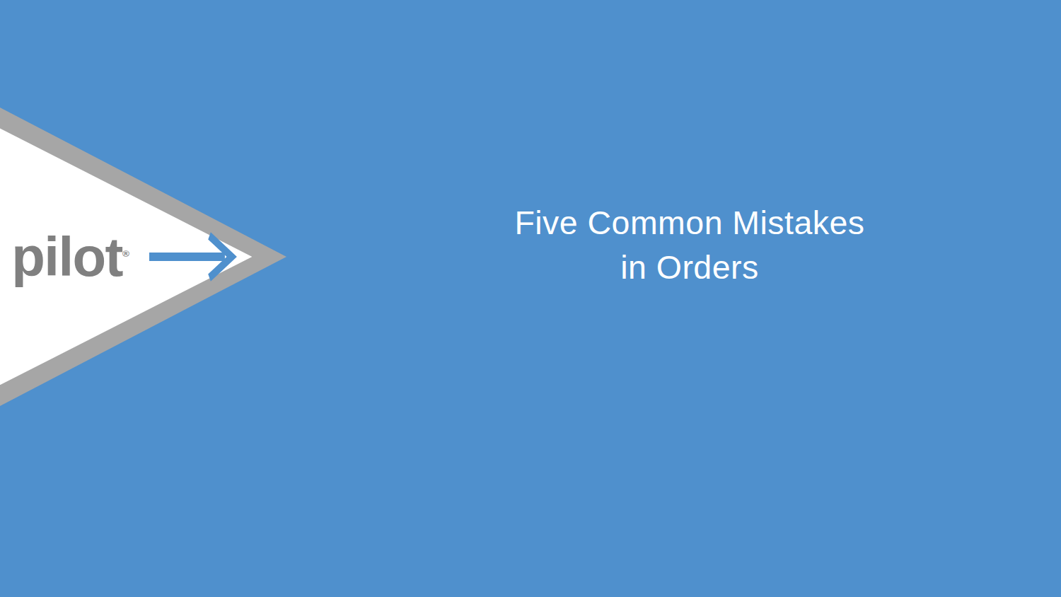pilot®
Five Common Mistakes
in Orders